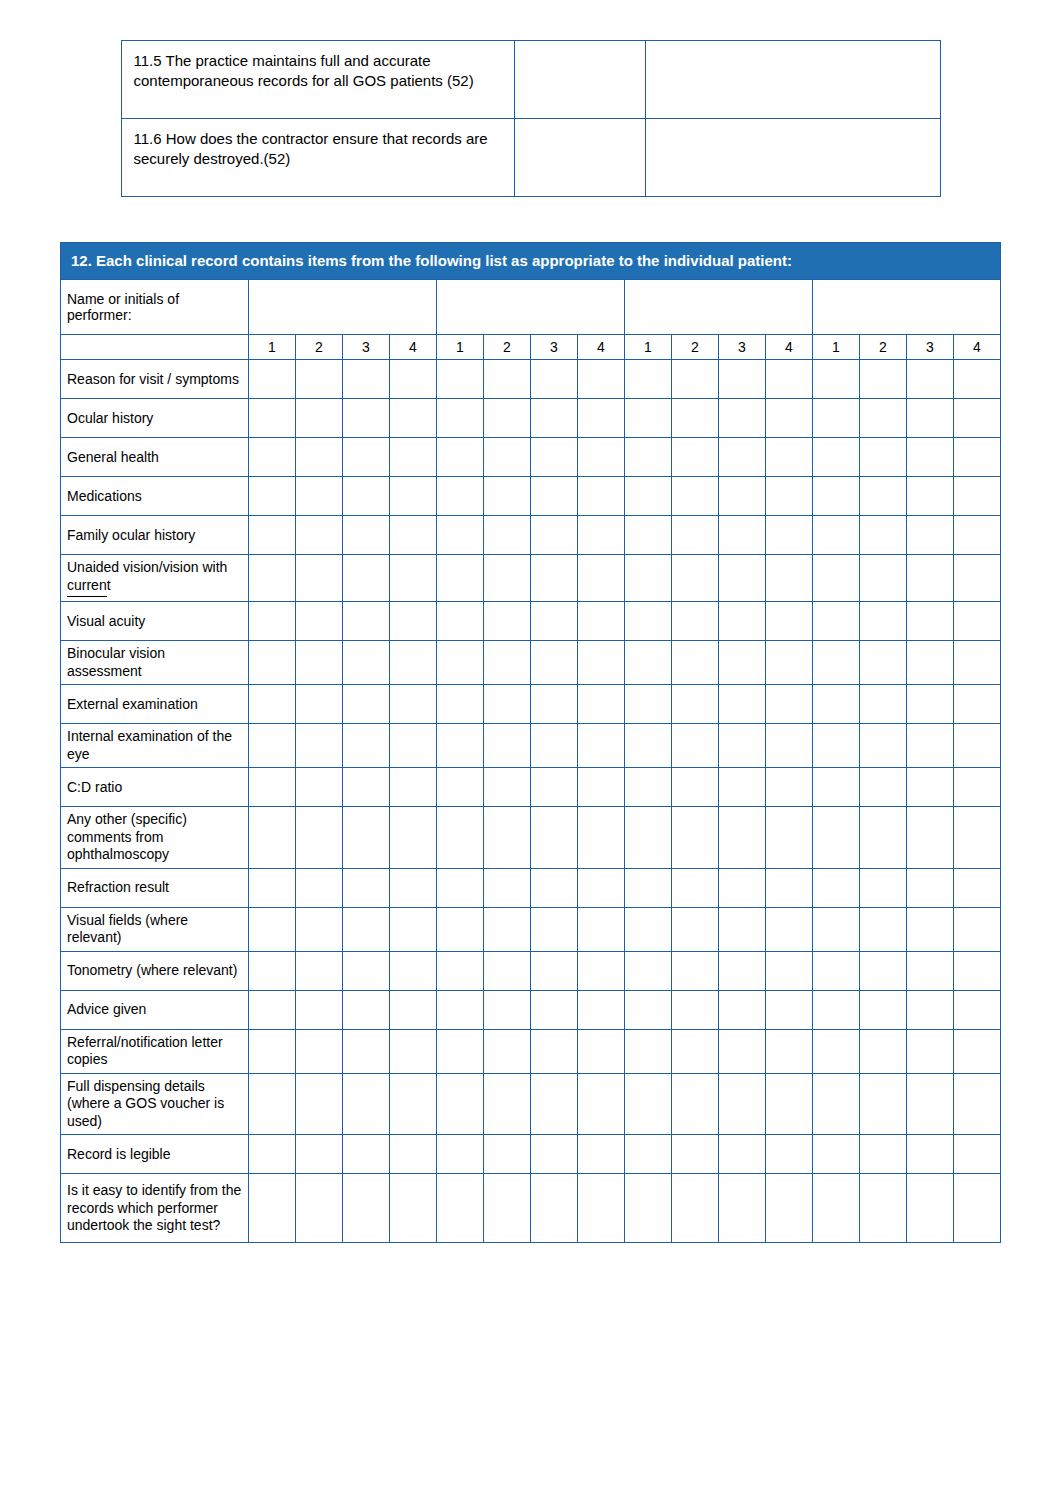| 11.5 The practice maintains full and accurate contemporaneous records for all GOS patients (52) | | |
| 11.6 How does the contractor ensure that records are securely destroyed.(52) | | |
| 12. Each clinical record contains items from the following list as appropriate to the individual patient: |
| --- |
| Name or initials of performer: | | | | |
| | 1 | 2 | 3 | 4 | 1 | 2 | 3 | 4 | 1 | 2 | 3 | 4 | 1 | 2 | 3 | 4 |
| Reason for visit / symptoms | | | | | | | | | | | | | | | | |
| Ocular history | | | | | | | | | | | | | | | | |
| General health | | | | | | | | | | | | | | | | |
| Medications | | | | | | | | | | | | | | | | |
| Family ocular history | | | | | | | | | | | | | | | | |
| Unaided vision/vision with current | | | | | | | | | | | | | | | | |
| Visual acuity | | | | | | | | | | | | | | | | |
| Binocular vision assessment | | | | | | | | | | | | | | | | |
| External examination | | | | | | | | | | | | | | | | |
| Internal examination of the eye | | | | | | | | | | | | | | | | |
| C:D ratio | | | | | | | | | | | | | | | | |
| Any other (specific) comments from ophthalmoscopy | | | | | | | | | | | | | | | | |
| Refraction result | | | | | | | | | | | | | | | | |
| Visual fields (where relevant) | | | | | | | | | | | | | | | | |
| Tonometry (where relevant) | | | | | | | | | | | | | | | | |
| Advice given | | | | | | | | | | | | | | | | |
| Referral/notification letter copies | | | | | | | | | | | | | | | | |
| Full dispensing details (where a GOS voucher is used) | | | | | | | | | | | | | | | | |
| Record is legible | | | | | | | | | | | | | | | | |
| Is it easy to identify from the records which performer undertook the sight test? | | | | | | | | | | | | | | | | |